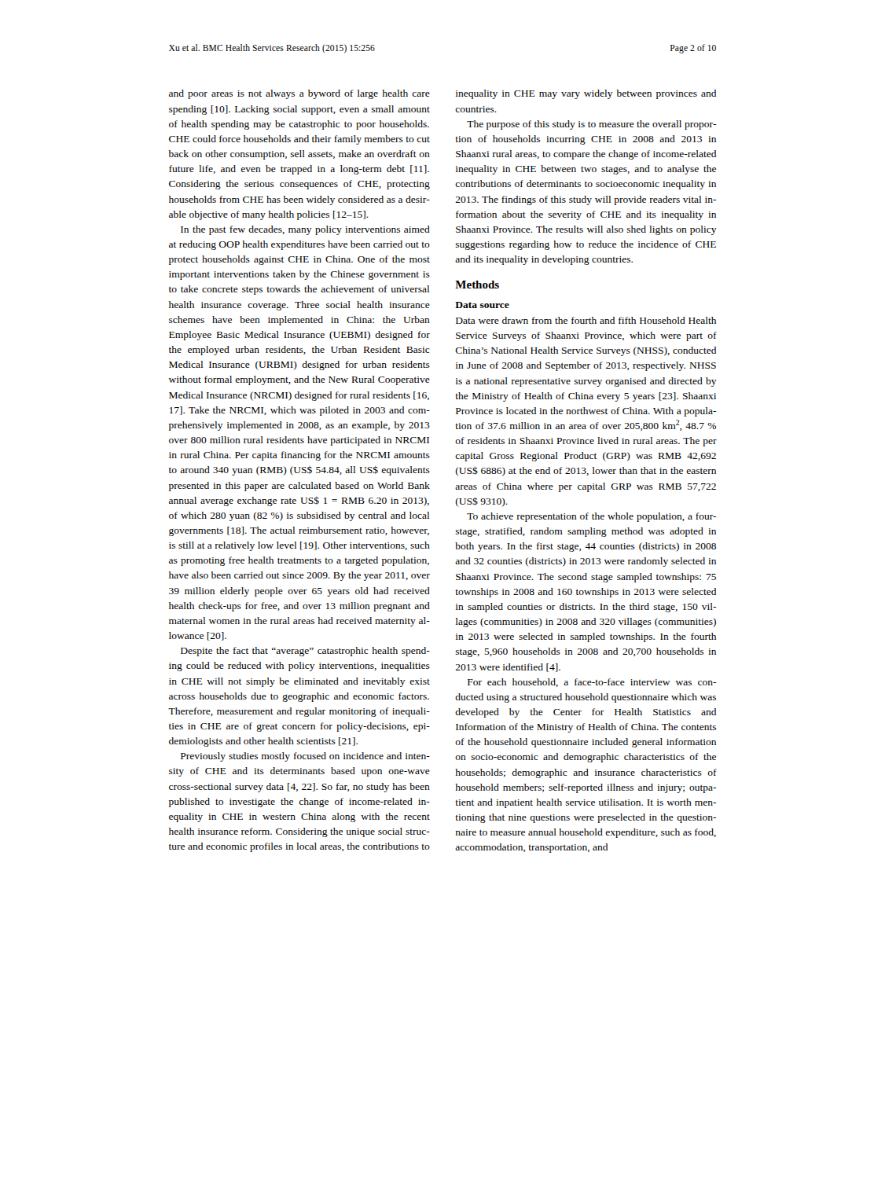Xu et al. BMC Health Services Research (2015) 15:256 Page 2 of 10
and poor areas is not always a byword of large health care spending [10]. Lacking social support, even a small amount of health spending may be catastrophic to poor households. CHE could force households and their family members to cut back on other consumption, sell assets, make an overdraft on future life, and even be trapped in a long-term debt [11]. Considering the serious consequences of CHE, protecting households from CHE has been widely considered as a desirable objective of many health policies [12–15].
In the past few decades, many policy interventions aimed at reducing OOP health expenditures have been carried out to protect households against CHE in China. One of the most important interventions taken by the Chinese government is to take concrete steps towards the achievement of universal health insurance coverage. Three social health insurance schemes have been implemented in China: the Urban Employee Basic Medical Insurance (UEBMI) designed for the employed urban residents, the Urban Resident Basic Medical Insurance (URBMI) designed for urban residents without formal employment, and the New Rural Cooperative Medical Insurance (NRCMI) designed for rural residents [16, 17]. Take the NRCMI, which was piloted in 2003 and comprehensively implemented in 2008, as an example, by 2013 over 800 million rural residents have participated in NRCMI in rural China. Per capita financing for the NRCMI amounts to around 340 yuan (RMB) (US$ 54.84, all US$ equivalents presented in this paper are calculated based on World Bank annual average exchange rate US$ 1 = RMB 6.20 in 2013), of which 280 yuan (82 %) is subsidised by central and local governments [18]. The actual reimbursement ratio, however, is still at a relatively low level [19]. Other interventions, such as promoting free health treatments to a targeted population, have also been carried out since 2009. By the year 2011, over 39 million elderly people over 65 years old had received health check-ups for free, and over 13 million pregnant and maternal women in the rural areas had received maternity allowance [20].
Despite the fact that “average” catastrophic health spending could be reduced with policy interventions, inequalities in CHE will not simply be eliminated and inevitably exist across households due to geographic and economic factors. Therefore, measurement and regular monitoring of inequalities in CHE are of great concern for policy-decisions, epidemiologists and other health scientists [21].
Previously studies mostly focused on incidence and intensity of CHE and its determinants based upon one-wave cross-sectional survey data [4, 22]. So far, no study has been published to investigate the change of income-related inequality in CHE in western China along with the recent health insurance reform. Considering the unique social structure and economic profiles in local areas, the contributions to inequality in CHE may vary widely between provinces and countries.
The purpose of this study is to measure the overall proportion of households incurring CHE in 2008 and 2013 in Shaanxi rural areas, to compare the change of income-related inequality in CHE between two stages, and to analyse the contributions of determinants to socioeconomic inequality in 2013. The findings of this study will provide readers vital information about the severity of CHE and its inequality in Shaanxi Province. The results will also shed lights on policy suggestions regarding how to reduce the incidence of CHE and its inequality in developing countries.
Methods
Data source
Data were drawn from the fourth and fifth Household Health Service Surveys of Shaanxi Province, which were part of China’s National Health Service Surveys (NHSS), conducted in June of 2008 and September of 2013, respectively. NHSS is a national representative survey organised and directed by the Ministry of Health of China every 5 years [23]. Shaanxi Province is located in the northwest of China. With a population of 37.6 million in an area of over 205,800 km2, 48.7 % of residents in Shaanxi Province lived in rural areas. The per capital Gross Regional Product (GRP) was RMB 42,692 (US$ 6886) at the end of 2013, lower than that in the eastern areas of China where per capital GRP was RMB 57,722 (US$ 9310).
To achieve representation of the whole population, a four-stage, stratified, random sampling method was adopted in both years. In the first stage, 44 counties (districts) in 2008 and 32 counties (districts) in 2013 were randomly selected in Shaanxi Province. The second stage sampled townships: 75 townships in 2008 and 160 townships in 2013 were selected in sampled counties or districts. In the third stage, 150 villages (communities) in 2008 and 320 villages (communities) in 2013 were selected in sampled townships. In the fourth stage, 5,960 households in 2008 and 20,700 households in 2013 were identified [4].
For each household, a face-to-face interview was conducted using a structured household questionnaire which was developed by the Center for Health Statistics and Information of the Ministry of Health of China. The contents of the household questionnaire included general information on socio-economic and demographic characteristics of the households; demographic and insurance characteristics of household members; self-reported illness and injury; outpatient and inpatient health service utilisation. It is worth mentioning that nine questions were preselected in the questionnaire to measure annual household expenditure, such as food, accommodation, transportation, and